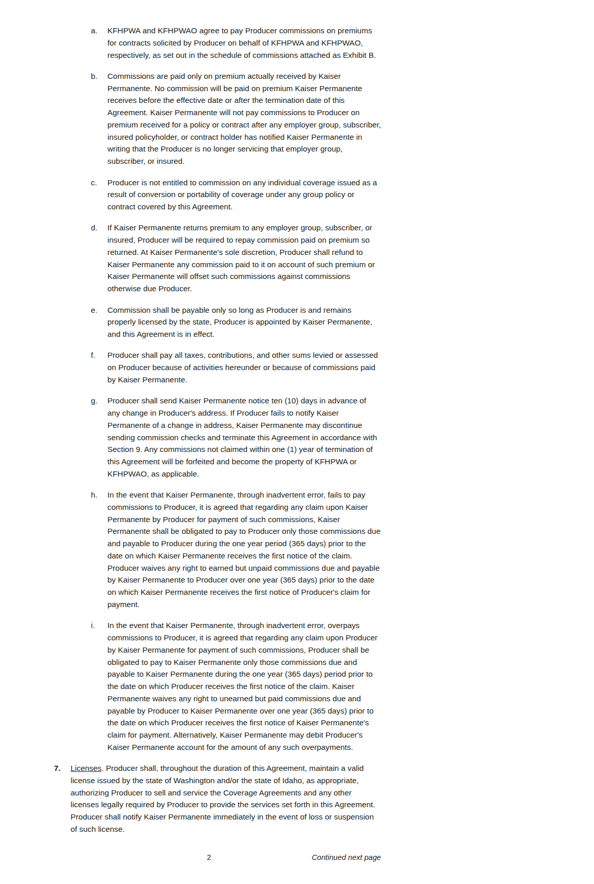a. KFHPWA and KFHPWAO agree to pay Producer commissions on premiums for contracts solicited by Producer on behalf of KFHPWA and KFHPWAO, respectively, as set out in the schedule of commissions attached as Exhibit B.
b. Commissions are paid only on premium actually received by Kaiser Permanente. No commission will be paid on premium Kaiser Permanente receives before the effective date or after the termination date of this Agreement. Kaiser Permanente will not pay commissions to Producer on premium received for a policy or contract after any employer group, subscriber, insured policyholder, or contract holder has notified Kaiser Permanente in writing that the Producer is no longer servicing that employer group, subscriber, or insured.
c. Producer is not entitled to commission on any individual coverage issued as a result of conversion or portability of coverage under any group policy or contract covered by this Agreement.
d. If Kaiser Permanente returns premium to any employer group, subscriber, or insured, Producer will be required to repay commission paid on premium so returned. At Kaiser Permanente's sole discretion, Producer shall refund to Kaiser Permanente any commission paid to it on account of such premium or Kaiser Permanente will offset such commissions against commissions otherwise due Producer.
e. Commission shall be payable only so long as Producer is and remains properly licensed by the state, Producer is appointed by Kaiser Permanente, and this Agreement is in effect.
f. Producer shall pay all taxes, contributions, and other sums levied or assessed on Producer because of activities hereunder or because of commissions paid by Kaiser Permanente.
g. Producer shall send Kaiser Permanente notice ten (10) days in advance of any change in Producer's address. If Producer fails to notify Kaiser Permanente of a change in address, Kaiser Permanente may discontinue sending commission checks and terminate this Agreement in accordance with Section 9. Any commissions not claimed within one (1) year of termination of this Agreement will be forfeited and become the property of KFHPWA or KFHPWAO, as applicable.
h. In the event that Kaiser Permanente, through inadvertent error, fails to pay commissions to Producer, it is agreed that regarding any claim upon Kaiser Permanente by Producer for payment of such commissions, Kaiser Permanente shall be obligated to pay to Producer only those commissions due and payable to Producer during the one year period (365 days) prior to the date on which Kaiser Permanente receives the first notice of the claim. Producer waives any right to earned but unpaid commissions due and payable by Kaiser Permanente to Producer over one year (365 days) prior to the date on which Kaiser Permanente receives the first notice of Producer's claim for payment.
i. In the event that Kaiser Permanente, through inadvertent error, overpays commissions to Producer, it is agreed that regarding any claim upon Producer by Kaiser Permanente for payment of such commissions, Producer shall be obligated to pay to Kaiser Permanente only those commissions due and payable to Kaiser Permanente during the one year (365 days) period prior to the date on which Producer receives the first notice of the claim. Kaiser Permanente waives any right to unearned but paid commissions due and payable by Producer to Kaiser Permanente over one year (365 days) prior to the date on which Producer receives the first notice of Kaiser Permanente's claim for payment. Alternatively, Kaiser Permanente may debit Producer's Kaiser Permanente account for the amount of any such overpayments.
7. Licenses. Producer shall, throughout the duration of this Agreement, maintain a valid license issued by the state of Washington and/or the state of Idaho, as appropriate, authorizing Producer to sell and service the Coverage Agreements and any other licenses legally required by Producer to provide the services set forth in this Agreement. Producer shall notify Kaiser Permanente immediately in the event of loss or suspension of such license.
2 Continued next page